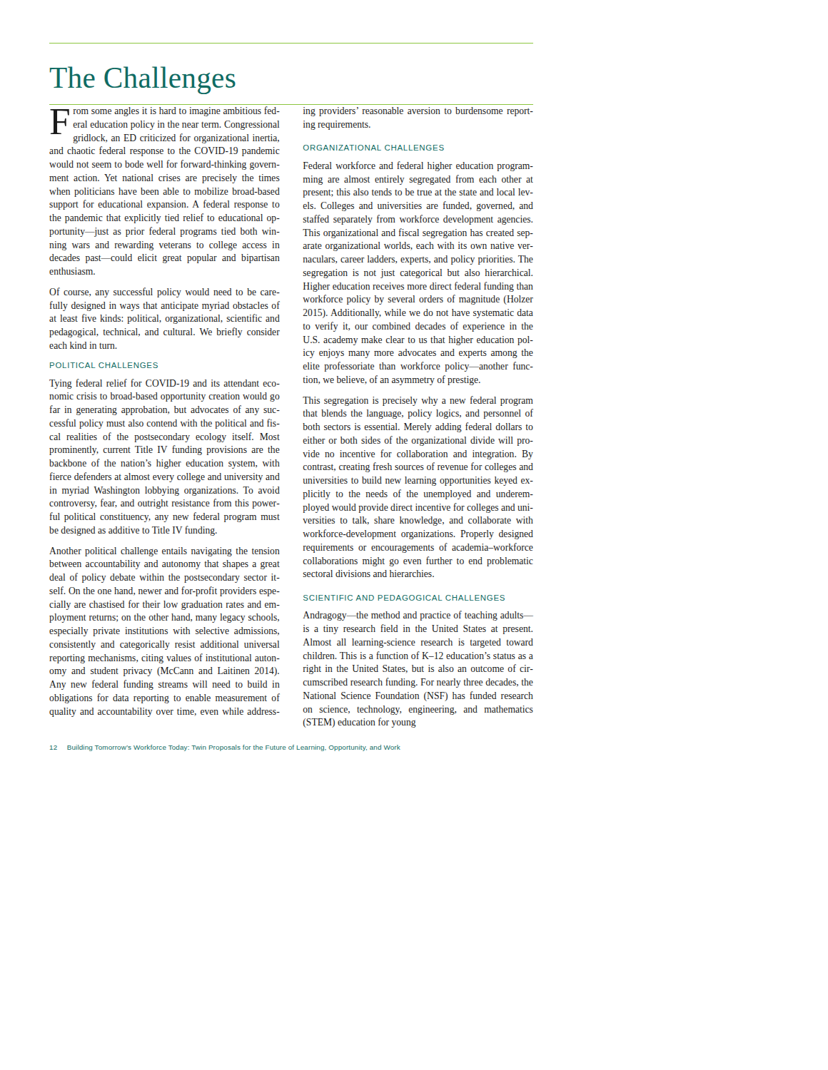The Challenges
From some angles it is hard to imagine ambitious federal education policy in the near term. Congressional gridlock, an ED criticized for organizational inertia, and chaotic federal response to the COVID-19 pandemic would not seem to bode well for forward-thinking government action. Yet national crises are precisely the times when politicians have been able to mobilize broad-based support for educational expansion. A federal response to the pandemic that explicitly tied relief to educational opportunity—just as prior federal programs tied both winning wars and rewarding veterans to college access in decades past—could elicit great popular and bipartisan enthusiasm.
Of course, any successful policy would need to be carefully designed in ways that anticipate myriad obstacles of at least five kinds: political, organizational, scientific and pedagogical, technical, and cultural. We briefly consider each kind in turn.
Political Challenges
Tying federal relief for COVID-19 and its attendant economic crisis to broad-based opportunity creation would go far in generating approbation, but advocates of any successful policy must also contend with the political and fiscal realities of the postsecondary ecology itself. Most prominently, current Title IV funding provisions are the backbone of the nation’s higher education system, with fierce defenders at almost every college and university and in myriad Washington lobbying organizations. To avoid controversy, fear, and outright resistance from this powerful political constituency, any new federal program must be designed as additive to Title IV funding.
Another political challenge entails navigating the tension between accountability and autonomy that shapes a great deal of policy debate within the postsecondary sector itself. On the one hand, newer and for-profit providers especially are chastised for their low graduation rates and employment returns; on the other hand, many legacy schools, especially private institutions with selective admissions, consistently and categorically resist additional universal reporting mechanisms, citing values of institutional autonomy and student privacy (McCann and Laitinen 2014). Any new federal funding streams will need to build in obligations for data reporting to enable measurement of quality and accountability over time, even while addressing providers’ reasonable aversion to burdensome reporting requirements.
Organizational Challenges
Federal workforce and federal higher education programming are almost entirely segregated from each other at present; this also tends to be true at the state and local levels. Colleges and universities are funded, governed, and staffed separately from workforce development agencies. This organizational and fiscal segregation has created separate organizational worlds, each with its own native vernaculars, career ladders, experts, and policy priorities. The segregation is not just categorical but also hierarchical. Higher education receives more direct federal funding than workforce policy by several orders of magnitude (Holzer 2015). Additionally, while we do not have systematic data to verify it, our combined decades of experience in the U.S. academy make clear to us that higher education policy enjoys many more advocates and experts among the elite professoriate than workforce policy—another function, we believe, of an asymmetry of prestige.
This segregation is precisely why a new federal program that blends the language, policy logics, and personnel of both sectors is essential. Merely adding federal dollars to either or both sides of the organizational divide will provide no incentive for collaboration and integration. By contrast, creating fresh sources of revenue for colleges and universities to build new learning opportunities keyed explicitly to the needs of the unemployed and underemployed would provide direct incentive for colleges and universities to talk, share knowledge, and collaborate with workforce-development organizations. Properly designed requirements or encouragements of academia–workforce collaborations might go even further to end problematic sectoral divisions and hierarchies.
Scientific and Pedagogical Challenges
Andragogy—the method and practice of teaching adults—is a tiny research field in the United States at present. Almost all learning-science research is targeted toward children. This is a function of K–12 education’s status as a right in the United States, but is also an outcome of circumscribed research funding. For nearly three decades, the National Science Foundation (NSF) has funded research on science, technology, engineering, and mathematics (STEM) education for young
12 Building Tomorrow’s Workforce Today: Twin Proposals for the Future of Learning, Opportunity, and Work